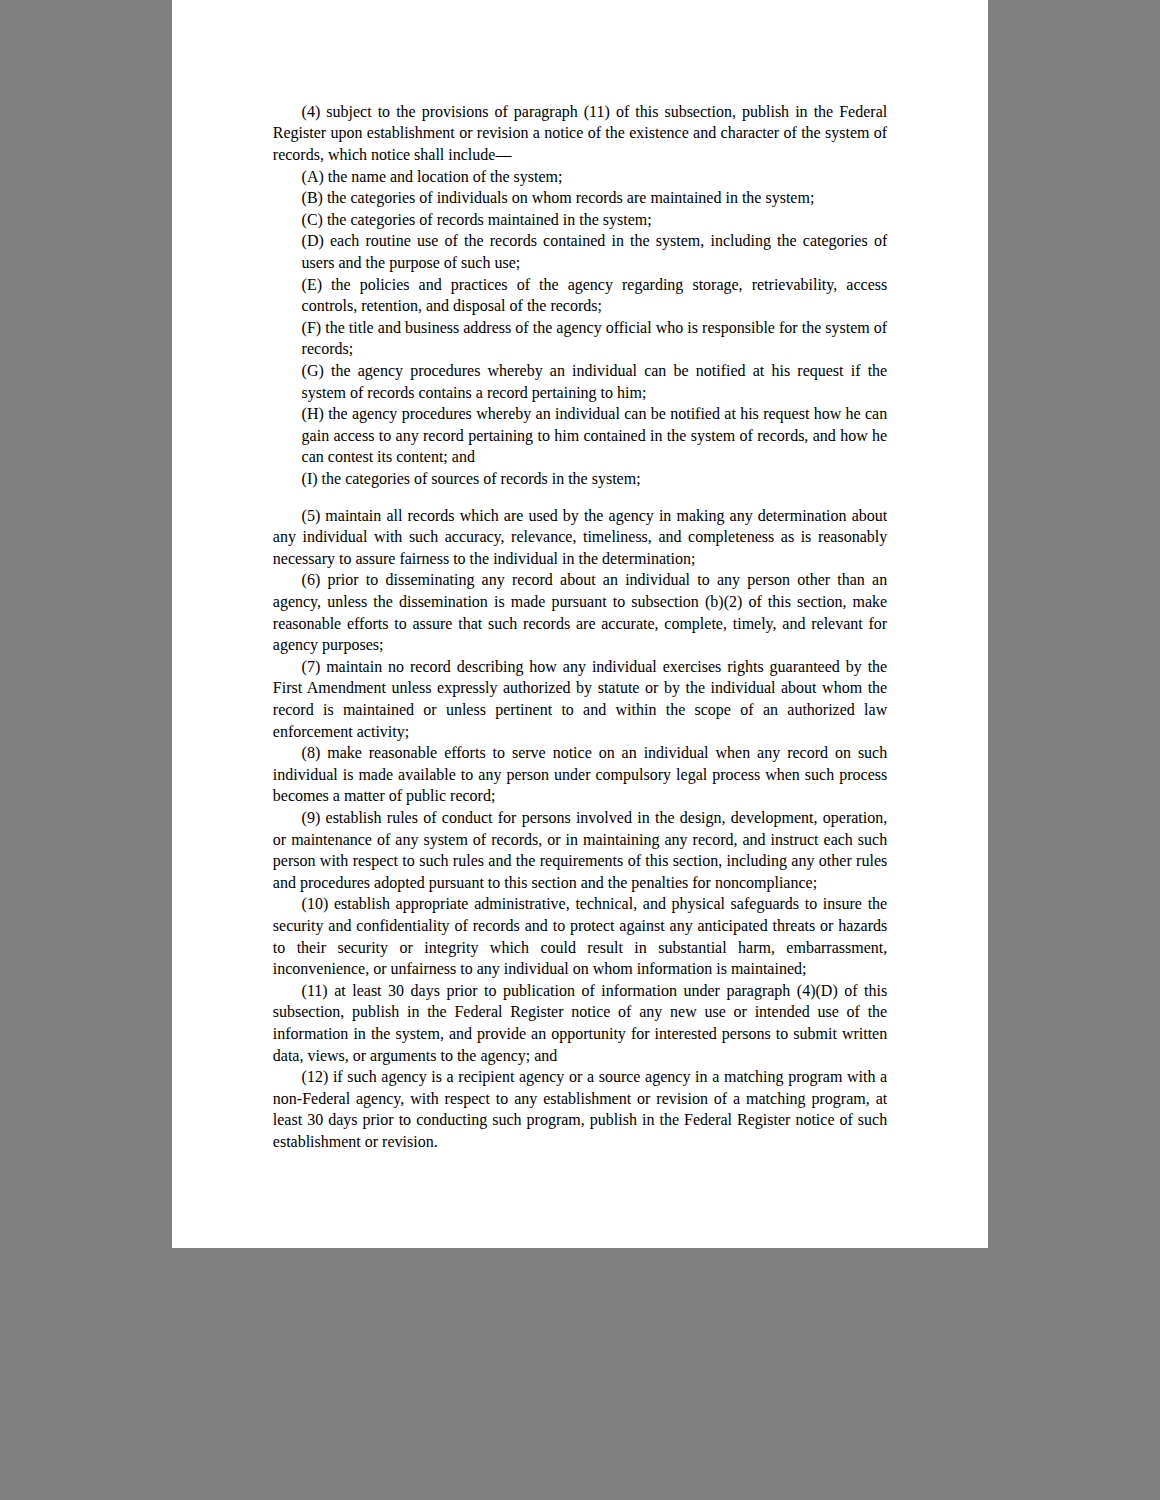(4) subject to the provisions of paragraph (11) of this subsection, publish in the Federal Register upon establishment or revision a notice of the existence and character of the system of records, which notice shall include—
(A) the name and location of the system;
(B) the categories of individuals on whom records are maintained in the system;
(C) the categories of records maintained in the system;
(D) each routine use of the records contained in the system, including the categories of users and the purpose of such use;
(E) the policies and practices of the agency regarding storage, retrievability, access controls, retention, and disposal of the records;
(F) the title and business address of the agency official who is responsible for the system of records;
(G) the agency procedures whereby an individual can be notified at his request if the system of records contains a record pertaining to him;
(H) the agency procedures whereby an individual can be notified at his request how he can gain access to any record pertaining to him contained in the system of records, and how he can contest its content; and
(I) the categories of sources of records in the system;
(5) maintain all records which are used by the agency in making any determination about any individual with such accuracy, relevance, timeliness, and completeness as is reasonably necessary to assure fairness to the individual in the determination;
(6) prior to disseminating any record about an individual to any person other than an agency, unless the dissemination is made pursuant to subsection (b)(2) of this section, make reasonable efforts to assure that such records are accurate, complete, timely, and relevant for agency purposes;
(7) maintain no record describing how any individual exercises rights guaranteed by the First Amendment unless expressly authorized by statute or by the individual about whom the record is maintained or unless pertinent to and within the scope of an authorized law enforcement activity;
(8) make reasonable efforts to serve notice on an individual when any record on such individual is made available to any person under compulsory legal process when such process becomes a matter of public record;
(9) establish rules of conduct for persons involved in the design, development, operation, or maintenance of any system of records, or in maintaining any record, and instruct each such person with respect to such rules and the requirements of this section, including any other rules and procedures adopted pursuant to this section and the penalties for noncompliance;
(10) establish appropriate administrative, technical, and physical safeguards to insure the security and confidentiality of records and to protect against any anticipated threats or hazards to their security or integrity which could result in substantial harm, embarrassment, inconvenience, or unfairness to any individual on whom information is maintained;
(11) at least 30 days prior to publication of information under paragraph (4)(D) of this subsection, publish in the Federal Register notice of any new use or intended use of the information in the system, and provide an opportunity for interested persons to submit written data, views, or arguments to the agency; and
(12) if such agency is a recipient agency or a source agency in a matching program with a non-Federal agency, with respect to any establishment or revision of a matching program, at least 30 days prior to conducting such program, publish in the Federal Register notice of such establishment or revision.